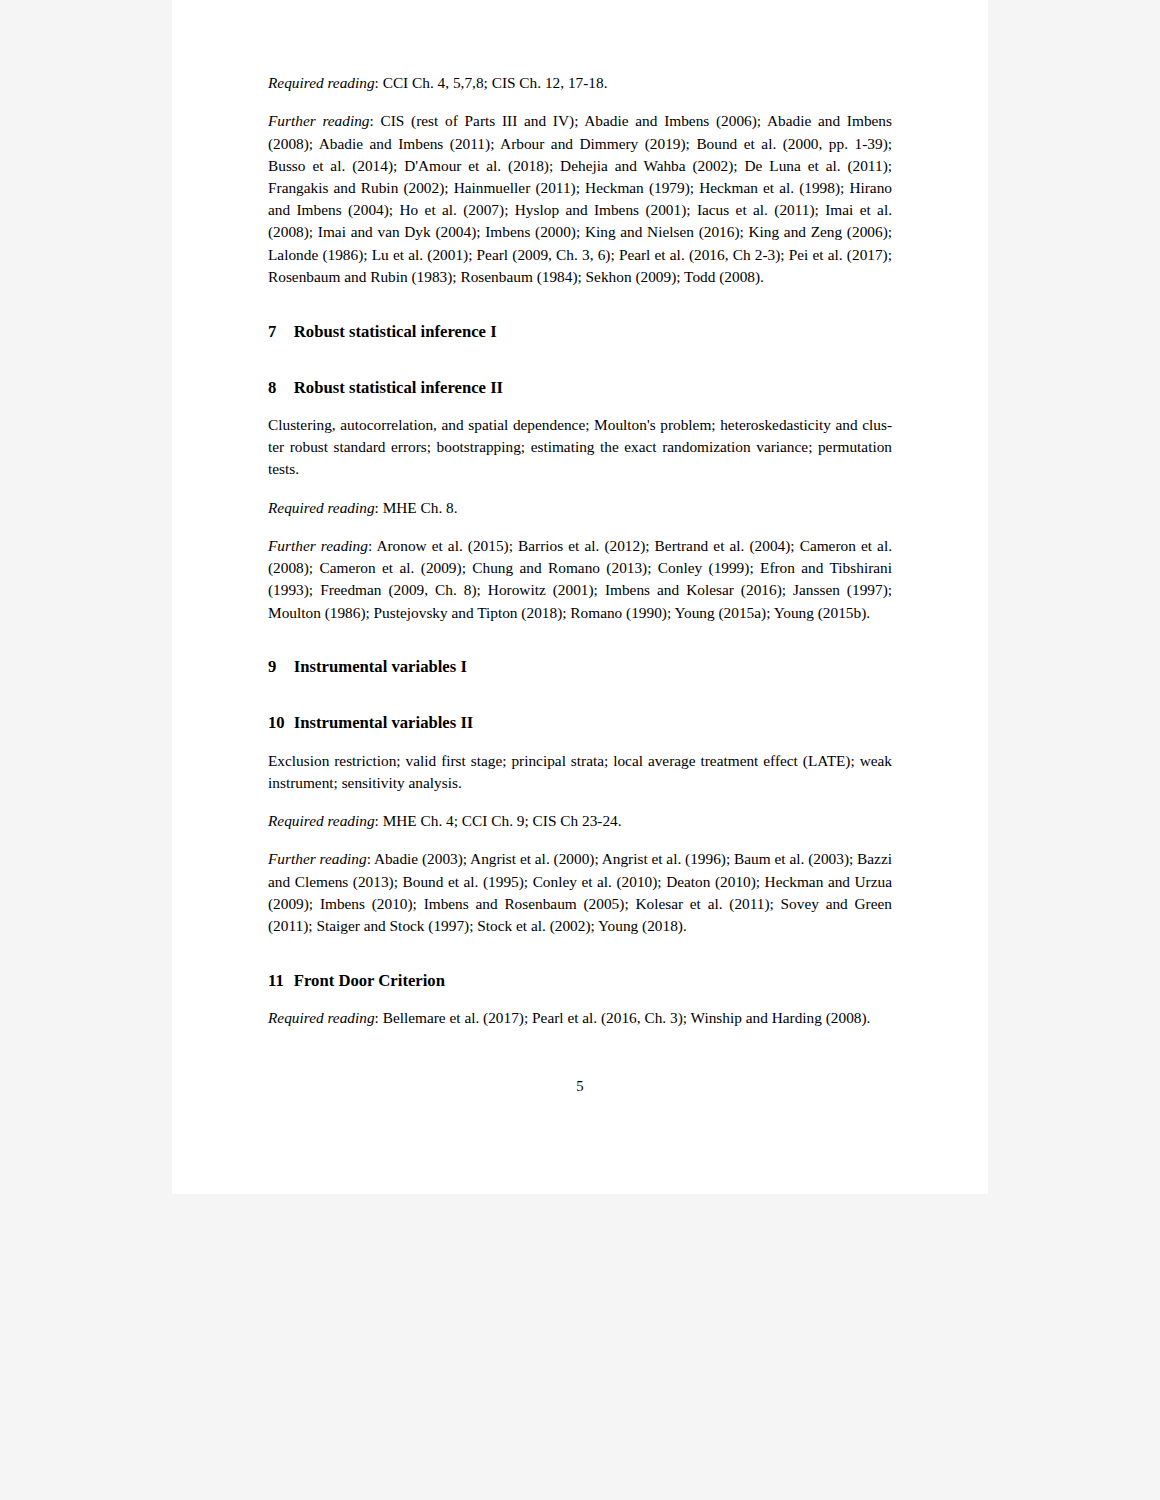Required reading: CCI Ch. 4, 5,7,8; CIS Ch. 12, 17-18.
Further reading: CIS (rest of Parts III and IV); Abadie and Imbens (2006); Abadie and Imbens (2008); Abadie and Imbens (2011); Arbour and Dimmery (2019); Bound et al. (2000, pp. 1-39); Busso et al. (2014); D'Amour et al. (2018); Dehejia and Wahba (2002); De Luna et al. (2011); Frangakis and Rubin (2002); Hainmueller (2011); Heckman (1979); Heckman et al. (1998); Hirano and Imbens (2004); Ho et al. (2007); Hyslop and Imbens (2001); Iacus et al. (2011); Imai et al. (2008); Imai and van Dyk (2004); Imbens (2000); King and Nielsen (2016); King and Zeng (2006); Lalonde (1986); Lu et al. (2001); Pearl (2009, Ch. 3, 6); Pearl et al. (2016, Ch 2-3); Pei et al. (2017); Rosenbaum and Rubin (1983); Rosenbaum (1984); Sekhon (2009); Todd (2008).
7 Robust statistical inference I
8 Robust statistical inference II
Clustering, autocorrelation, and spatial dependence; Moulton's problem; heteroskedasticity and cluster robust standard errors; bootstrapping; estimating the exact randomization variance; permutation tests.
Required reading: MHE Ch. 8.
Further reading: Aronow et al. (2015); Barrios et al. (2012); Bertrand et al. (2004); Cameron et al. (2008); Cameron et al. (2009); Chung and Romano (2013); Conley (1999); Efron and Tibshirani (1993); Freedman (2009, Ch. 8); Horowitz (2001); Imbens and Kolesar (2016); Janssen (1997); Moulton (1986); Pustejovsky and Tipton (2018); Romano (1990); Young (2015a); Young (2015b).
9 Instrumental variables I
10 Instrumental variables II
Exclusion restriction; valid first stage; principal strata; local average treatment effect (LATE); weak instrument; sensitivity analysis.
Required reading: MHE Ch. 4; CCI Ch. 9; CIS Ch 23-24.
Further reading: Abadie (2003); Angrist et al. (2000); Angrist et al. (1996); Baum et al. (2003); Bazzi and Clemens (2013); Bound et al. (1995); Conley et al. (2010); Deaton (2010); Heckman and Urzua (2009); Imbens (2010); Imbens and Rosenbaum (2005); Kolesar et al. (2011); Sovey and Green (2011); Staiger and Stock (1997); Stock et al. (2002); Young (2018).
11 Front Door Criterion
Required reading: Bellemare et al. (2017); Pearl et al. (2016, Ch. 3); Winship and Harding (2008).
5